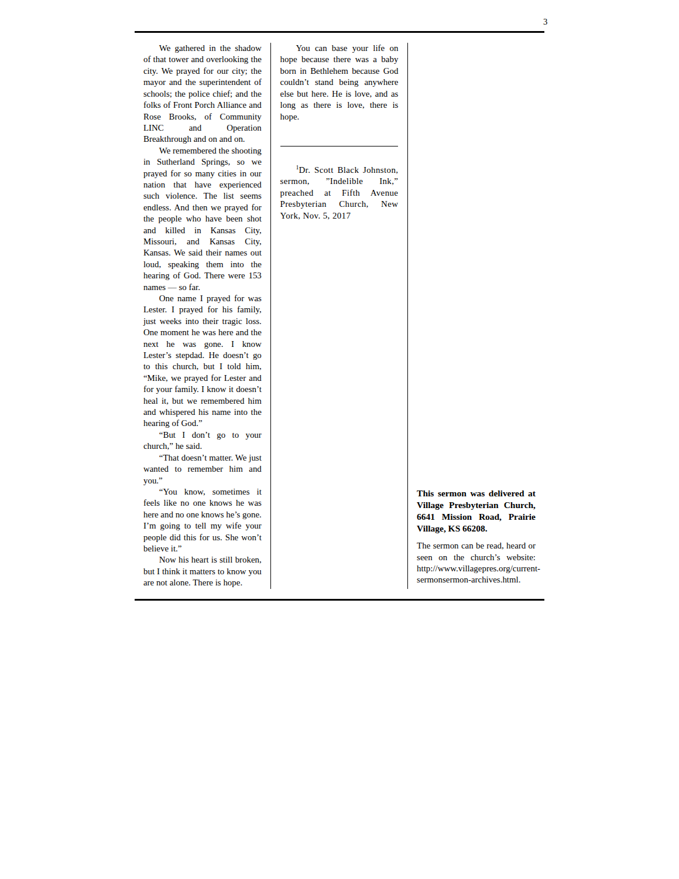3
We gathered in the shadow of that tower and overlooking the city. We prayed for our city; the mayor and the superintendent of schools; the police chief; and the folks of Front Porch Alliance and Rose Brooks, of Community LINC and Operation Breakthrough and on and on.
We remembered the shooting in Sutherland Springs, so we prayed for so many cities in our nation that have experienced such violence. The list seems endless. And then we prayed for the people who have been shot and killed in Kansas City, Missouri, and Kansas City, Kansas. We said their names out loud, speaking them into the hearing of God. There were 153 names — so far.
One name I prayed for was Lester. I prayed for his family, just weeks into their tragic loss. One moment he was here and the next he was gone. I know Lester’s stepdad. He doesn’t go to this church, but I told him, “Mike, we prayed for Lester and for your family. I know it doesn’t heal it, but we remembered him and whispered his name into the hearing of God.”
“But I don’t go to your church,” he said.
“That doesn’t matter. We just wanted to remember him and you.”
“You know, sometimes it feels like no one knows he was here and no one knows he’s gone. I’m going to tell my wife your people did this for us. She won’t believe it.”
Now his heart is still broken, but I think it matters to know you are not alone. There is hope.
You can base your life on hope because there was a baby born in Bethlehem because God couldn’t stand being anywhere else but here. He is love, and as long as there is love, there is hope.
1Dr. Scott Black Johnston, sermon, ”Indelible Ink,” preached at Fifth Avenue Presbyterian Church, New York, Nov. 5, 2017
This sermon was delivered at Village Presbyterian Church, 6641 Mission Road, Prairie Village, KS 66208.
The sermon can be read, heard or seen on the church’s website: http://www.villagepres.org/current-sermonsermon-archives.html.